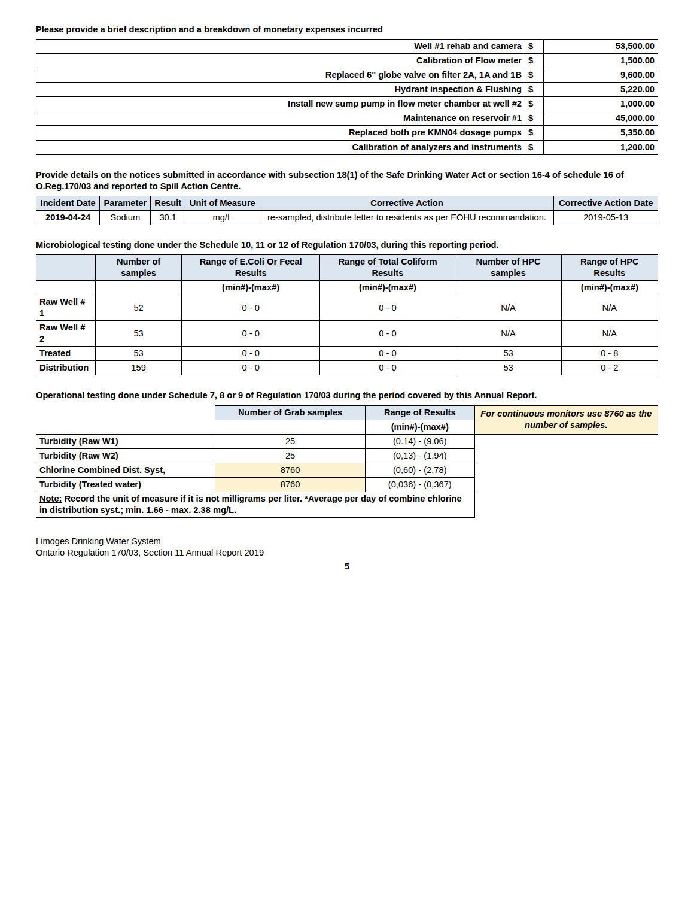Please provide a brief description and a breakdown of monetary expenses incurred
| Well #1 rehab and camera | $ | 53,500.00 |
| Calibration of Flow meter | $ | 1,500.00 |
| Replaced 6" globe valve on filter 2A, 1A and 1B | $ | 9,600.00 |
| Hydrant inspection & Flushing | $ | 5,220.00 |
| Install new sump pump in flow meter chamber at well #2 | $ | 1,000.00 |
| Maintenance on reservoir #1 | $ | 45,000.00 |
| Replaced both pre KMN04 dosage pumps | $ | 5,350.00 |
| Calibration of analyzers and instruments | $ | 1,200.00 |
Provide details on the notices submitted in accordance with subsection 18(1) of the Safe Drinking Water Act or section 16-4 of schedule 16 of O.Reg.170/03 and reported to Spill Action Centre.
| Incident Date | Parameter | Result | Unit of Measure | Corrective Action | Corrective Action Date |
| --- | --- | --- | --- | --- | --- |
| 2019-04-24 | Sodium | 30.1 | mg/L | re-sampled, distribute letter to residents as per EOHU recommandation. | 2019-05-13 |
Microbiological testing done under the Schedule 10, 11 or 12 of Regulation 170/03, during this reporting period.
| | Number of samples | Range of E.Coli Or Fecal Results | Range of Total Coliform Results | Number of HPC samples | Range of HPC Results |
| --- | --- | --- | --- | --- | --- |
| | | (min#)-(max#) | (min#)-(max#) | | (min#)-(max#) |
| Raw Well # 1 | 52 | 0 - 0 | 0 - 0 | N/A | N/A |
| Raw Well # 2 | 53 | 0 - 0 | 0 - 0 | N/A | N/A |
| Treated | 53 | 0 - 0 | 0 - 0 | 53 | 0 - 8 |
| Distribution | 159 | 0 - 0 | 0 - 0 | 53 | 0 - 2 |
Operational testing done under Schedule 7, 8 or 9 of Regulation 170/03 during the period covered by this Annual Report.
| | Number of Grab samples | Range of Results | For continuous monitors use 8760 as the number of samples. |
| | | (min#)-(max#) |
| Turbidity (Raw W1) | 25 | (0.14) - (9.06) | |
| Turbidity (Raw W2) | 25 | (0,13) - (1.94) | |
| Chlorine Combined Dist. Syst, | 8760 | (0,60) - (2,78) | |
| Turbidity (Treated water) | 8760 | (0,036) - (0,367) | |
| Note: Record the unit of measure if it is not milligrams per liter. *Average per day of combine chlorine in distribution syst.; min. 1.66 - max. 2.38 mg/L. | |
Limoges Drinking Water System
Ontario Regulation 170/03, Section 11 Annual Report 2019
5